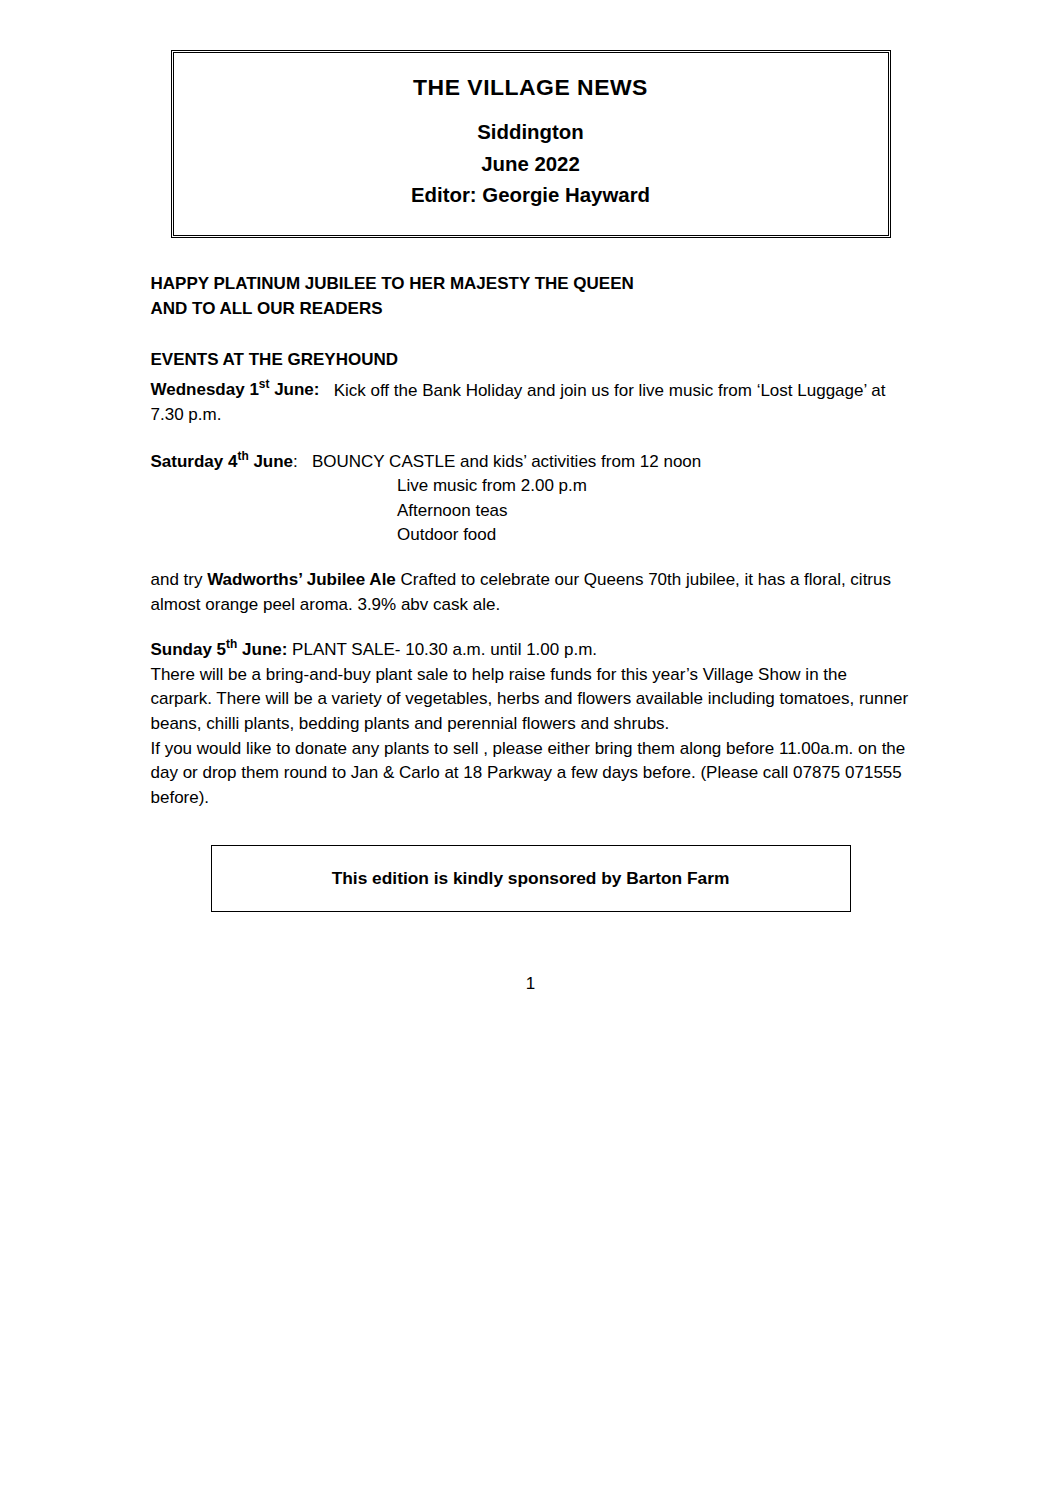THE VILLAGE NEWS
Siddington
June 2022
Editor: Georgie Hayward
Happy Platinum Jubilee to Her Majesty the Queen
and to all our readers
Events at the Greyhound
Wednesday 1st June: Kick off the Bank Holiday and join us for live music from ‘Lost Luggage’ at 7.30 p.m.
Saturday 4th June: BOUNCY CASTLE and kids’ activities from 12 noon Live music from 2.00 p.m Afternoon teas Outdoor food
and try Wadworths’ Jubilee Ale Crafted to celebrate our Queens 70th jubilee, it has a floral, citrus almost orange peel aroma. 3.9% abv cask ale.
Sunday 5th June: PLANT SALE- 10.30 a.m. until 1.00 p.m.
There will be a bring-and-buy plant sale to help raise funds for this year’s Village Show in the carpark. There will be a variety of vegetables, herbs and flowers available including tomatoes, runner beans, chilli plants, bedding plants and perennial flowers and shrubs.
If you would like to donate any plants to sell , please either bring them along before 11.00a.m. on the day or drop them round to Jan & Carlo at 18 Parkway a few days before. (Please call 07875 071555 before).
This edition is kindly sponsored by Barton Farm
1